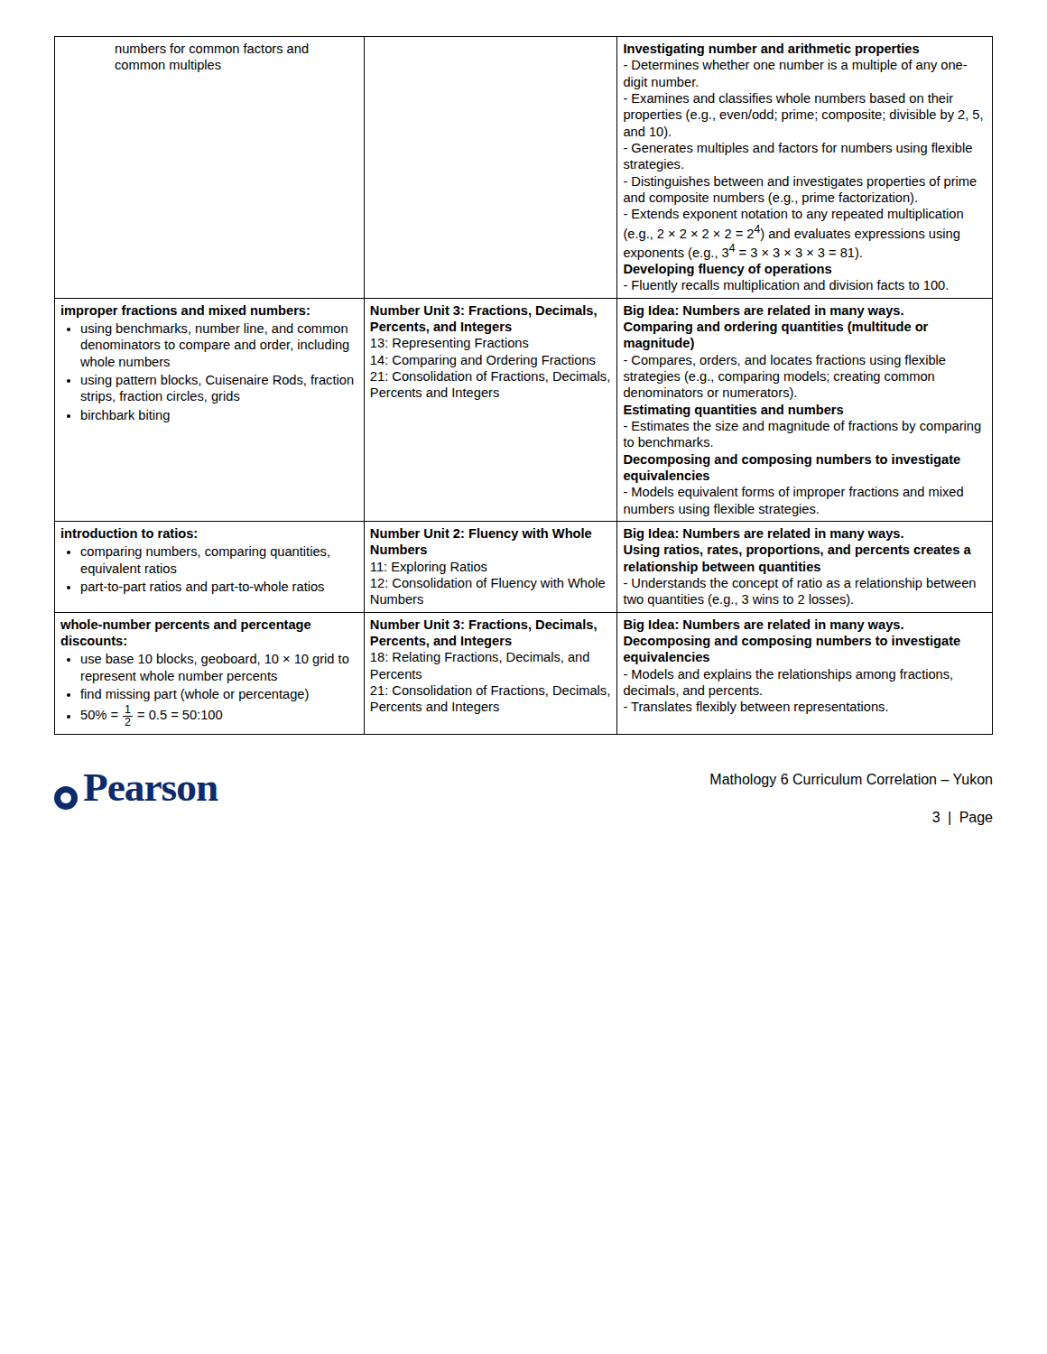| numbers for common factors and common multiples | | Investigating number and arithmetic properties - Determines whether one number is a multiple of any one-digit number. - Examines and classifies whole numbers based on their properties (e.g., even/odd; prime; composite; divisible by 2, 5, and 10). - Generates multiples and factors for numbers using flexible strategies. - Distinguishes between and investigates properties of prime and composite numbers (e.g., prime factorization). - Extends exponent notation to any repeated multiplication (e.g., 2 × 2 × 2 × 2 = 2 4 ) and evaluates expressions using exponents (e.g., 3 4 = 3 × 3 × 3 × 3 = 81). Developing fluency of operations - Fluently recalls multiplication and division facts to 100. |
| improper fractions and mixed numbers: using benchmarks, number line, and common denominators to compare and order, including whole numbers using pattern blocks, Cuisenaire Rods, fraction strips, fraction circles, grids birchbark biting | Number Unit 3: Fractions, Decimals, Percents, and Integers 13: Representing Fractions 14: Comparing and Ordering Fractions 21: Consolidation of Fractions, Decimals, Percents and Integers | Big Idea: Numbers are related in many ways. Comparing and ordering quantities (multitude or magnitude) - Compares, orders, and locates fractions using flexible strategies (e.g., comparing models; creating common denominators or numerators). Estimating quantities and numbers - Estimates the size and magnitude of fractions by comparing to benchmarks. Decomposing and composing numbers to investigate equivalencies - Models equivalent forms of improper fractions and mixed numbers using flexible strategies. |
| introduction to ratios: comparing numbers, comparing quantities, equivalent ratios part-to-part ratios and part-to-whole ratios | Number Unit 2: Fluency with Whole Numbers 11: Exploring Ratios 12: Consolidation of Fluency with Whole Numbers | Big Idea: Numbers are related in many ways. Using ratios, rates, proportions, and percents creates a relationship between quantities - Understands the concept of ratio as a relationship between two quantities (e.g., 3 wins to 2 losses). |
| whole-number percents and percentage discounts: use base 10 blocks, geoboard, 10 × 10 grid to represent whole number percents find missing part (whole or percentage) 50% = 1 2 = 0.5 = 50:100 | Number Unit 3: Fractions, Decimals, Percents, and Integers 18: Relating Fractions, Decimals, and Percents 21: Consolidation of Fractions, Decimals, Percents and Integers | Big Idea: Numbers are related in many ways. Decomposing and composing numbers to investigate equivalencies - Models and explains the relationships among fractions, decimals, and percents. - Translates flexibly between representations. |
Pearson
Mathology 6 Curriculum Correlation – Yukon
3 | Page